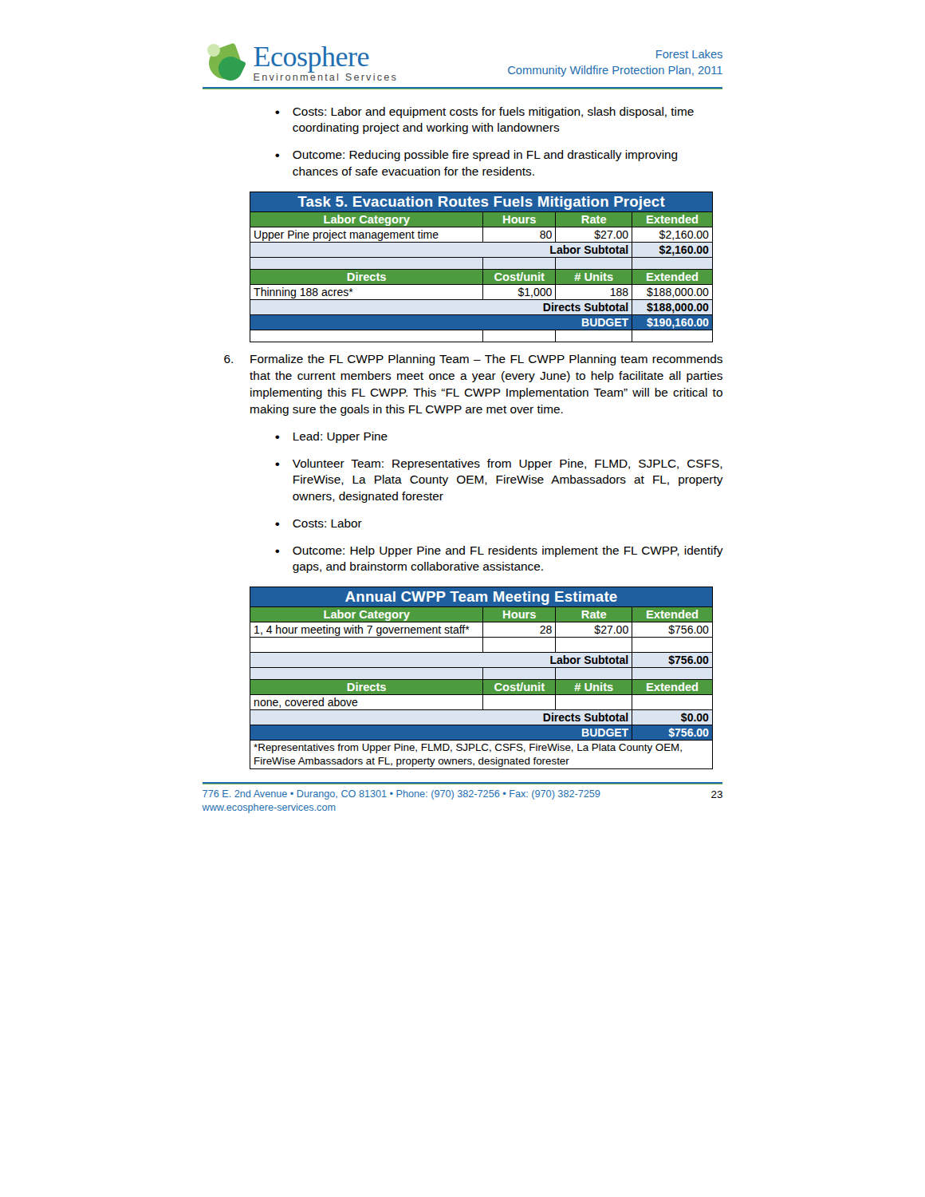Ecosphere
Environmental Services
Forest Lakes
Community Wildfire Protection Plan, 2011
Costs: Labor and equipment costs for fuels mitigation, slash disposal, time coordinating project and working with landowners
Outcome: Reducing possible fire spread in FL and drastically improving chances of safe evacuation for the residents.
| Task 5. Evacuation Routes Fuels Mitigation Project |
| Labor Category | Hours | Rate | Extended |
| Upper Pine project management time | 80 | $27.00 | $2,160.00 |
| Labor Subtotal | $2,160.00 |
| Directs | Cost/unit | # Units | Extended |
| Thinning 188 acres* | $1,000 | 188 | $188,000.00 |
| Directs Subtotal | $188,000.00 |
| BUDGET | $190,160.00 |
Formalize the FL CWPP Planning Team – The FL CWPP Planning team recommends that the current members meet once a year (every June) to help facilitate all parties implementing this FL CWPP. This “FL CWPP Implementation Team” will be critical to making sure the goals in this FL CWPP are met over time.
Lead: Upper Pine
Volunteer Team: Representatives from Upper Pine, FLMD, SJPLC, CSFS, FireWise, La Plata County OEM, FireWise Ambassadors at FL, property owners, designated forester
Costs: Labor
Outcome: Help Upper Pine and FL residents implement the FL CWPP, identify gaps, and brainstorm collaborative assistance.
| Annual CWPP Team Meeting Estimate |
| Labor Category | Hours | Rate | Extended |
| 1, 4 hour meeting with 7 governement staff* | 28 | $27.00 | $756.00 |
| Labor Subtotal | $756.00 |
| Directs | Cost/unit | # Units | Extended |
| none, covered above | | | |
| Directs Subtotal | $0.00 |
| BUDGET | $756.00 |
| *Representatives from Upper Pine, FLMD, SJPLC, CSFS, FireWise, La Plata County OEM, FireWise Ambassadors at FL, property owners, designated forester |
776 E. 2nd Avenue • Durango, CO 81301 • Phone: (970) 382-7256 • Fax: (970) 382-7259
www.ecosphere-services.com
23